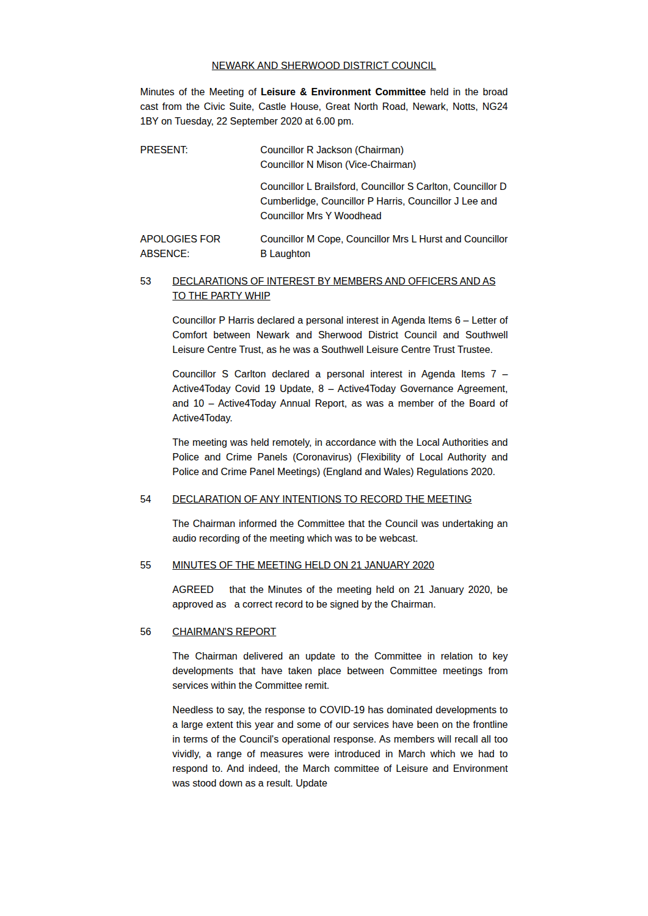NEWARK AND SHERWOOD DISTRICT COUNCIL
Minutes of the Meeting of Leisure & Environment Committee held in the broad cast from the Civic Suite, Castle House, Great North Road, Newark, Notts, NG24 1BY on Tuesday, 22 September 2020 at 6.00 pm.
PRESENT:
Councillor R Jackson (Chairman)
Councillor N Mison (Vice-Chairman)
Councillor L Brailsford, Councillor S Carlton, Councillor D Cumberlidge, Councillor P Harris, Councillor J Lee and Councillor Mrs Y Woodhead
APOLOGIES FOR ABSENCE:
Councillor M Cope, Councillor Mrs L Hurst and Councillor B Laughton
53
DECLARATIONS OF INTEREST BY MEMBERS AND OFFICERS AND AS TO THE PARTY WHIP
Councillor P Harris declared a personal interest in Agenda Items 6 – Letter of Comfort between Newark and Sherwood District Council and Southwell Leisure Centre Trust, as he was a Southwell Leisure Centre Trust Trustee.
Councillor S Carlton declared a personal interest in Agenda Items 7 – Active4Today Covid 19 Update, 8 – Active4Today Governance Agreement, and 10 – Active4Today Annual Report, as was a member of the Board of Active4Today.
The meeting was held remotely, in accordance with the Local Authorities and Police and Crime Panels (Coronavirus) (Flexibility of Local Authority and Police and Crime Panel Meetings) (England and Wales) Regulations 2020.
54
DECLARATION OF ANY INTENTIONS TO RECORD THE MEETING
The Chairman informed the Committee that the Council was undertaking an audio recording of the meeting which was to be webcast.
55
MINUTES OF THE MEETING HELD ON 21 JANUARY 2020
AGREED that the Minutes of the meeting held on 21 January 2020, be approved as a correct record to be signed by the Chairman.
56
CHAIRMAN'S REPORT
The Chairman delivered an update to the Committee in relation to key developments that have taken place between Committee meetings from services within the Committee remit.
Needless to say, the response to COVID-19 has dominated developments to a large extent this year and some of our services have been on the frontline in terms of the Council's operational response. As members will recall all too vividly, a range of measures were introduced in March which we had to respond to. And indeed, the March committee of Leisure and Environment was stood down as a result. Update